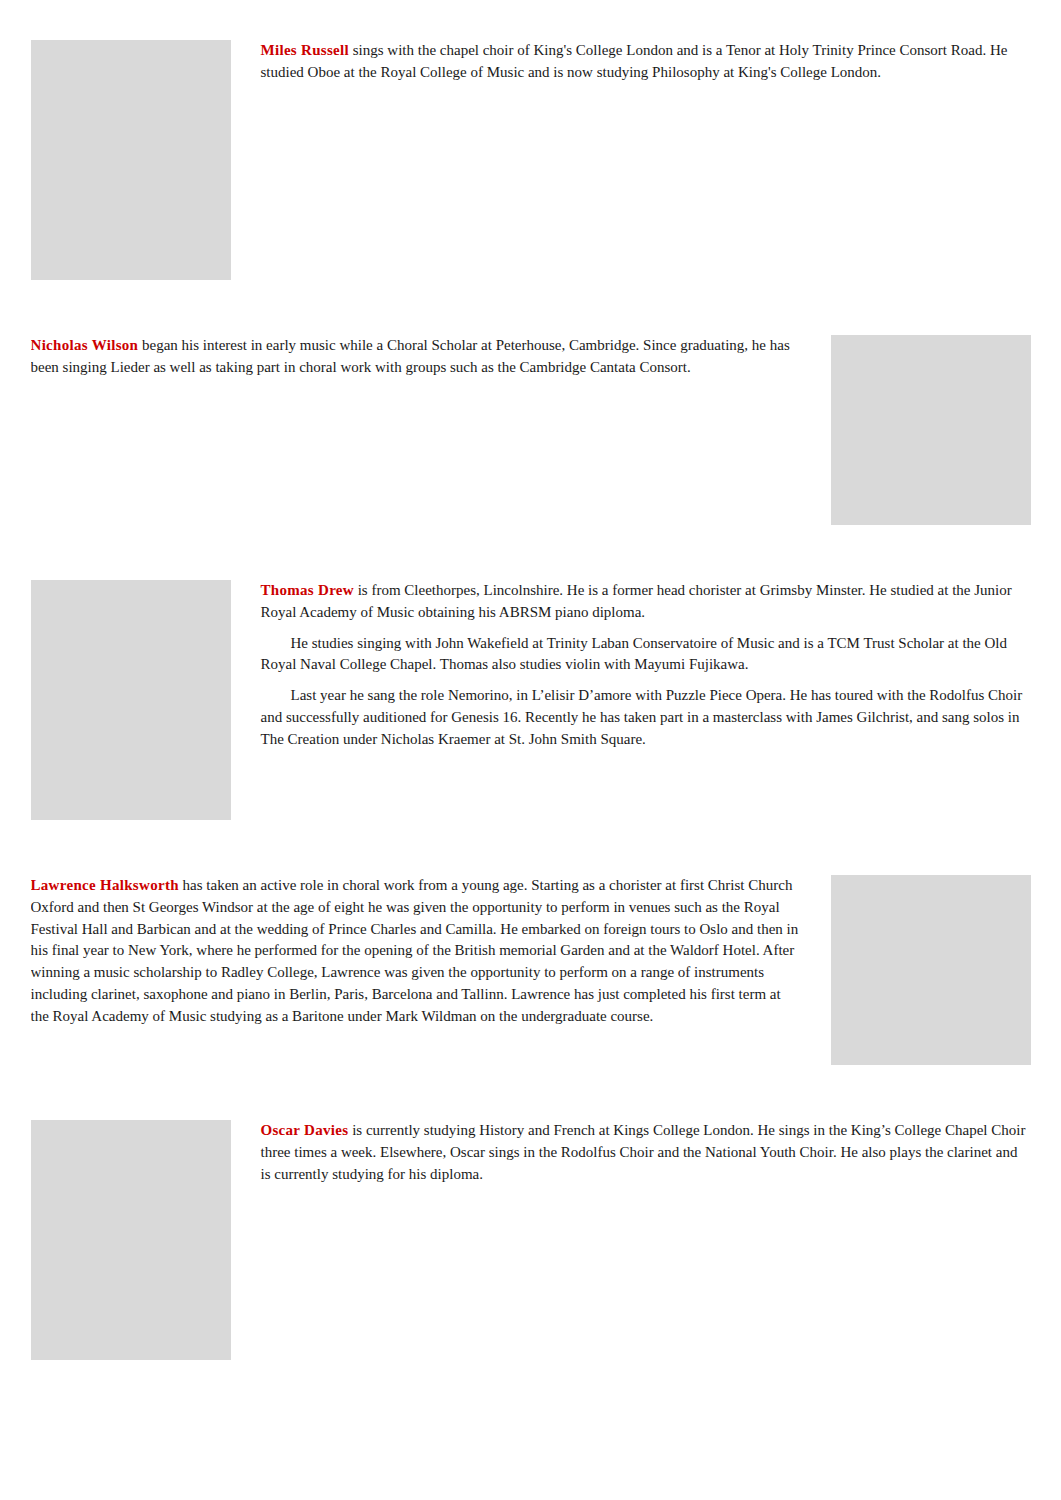Miles Russell sings with the chapel choir of King's College London and is a Tenor at Holy Trinity Prince Consort Road. He studied Oboe at the Royal College of Music and is now studying Philosophy at King's College London.
Nicholas Wilson began his interest in early music while a Choral Scholar at Peterhouse, Cambridge. Since graduating, he has been singing Lieder as well as taking part in choral work with groups such as the Cambridge Cantata Consort.
Thomas Drew is from Cleethorpes, Lincolnshire. He is a former head chorister at Grimsby Minster. He studied at the Junior Royal Academy of Music obtaining his ABRSM piano diploma.
He studies singing with John Wakefield at Trinity Laban Conservatoire of Music and is a TCM Trust Scholar at the Old Royal Naval College Chapel. Thomas also studies violin with Mayumi Fujikawa.
Last year he sang the role Nemorino, in L’elisir D’amore with Puzzle Piece Opera. He has toured with the Rodolfus Choir and successfully auditioned for Genesis 16. Recently he has taken part in a masterclass with James Gilchrist, and sang solos in The Creation under Nicholas Kraemer at St. John Smith Square.
Lawrence Halksworth has taken an active role in choral work from a young age. Starting as a chorister at first Christ Church Oxford and then St Georges Windsor at the age of eight he was given the opportunity to perform in venues such as the Royal Festival Hall and Barbican and at the wedding of Prince Charles and Camilla. He embarked on foreign tours to Oslo and then in his final year to New York, where he performed for the opening of the British memorial Garden and at the Waldorf Hotel. After winning a music scholarship to Radley College, Lawrence was given the opportunity to perform on a range of instruments including clarinet, saxophone and piano in Berlin, Paris, Barcelona and Tallinn. Lawrence has just completed his first term at the Royal Academy of Music studying as a Baritone under Mark Wildman on the undergraduate course.
Oscar Davies is currently studying History and French at Kings College London. He sings in the King’s College Chapel Choir three times a week. Elsewhere, Oscar sings in the Rodolfus Choir and the National Youth Choir. He also plays the clarinet and is currently studying for his diploma.